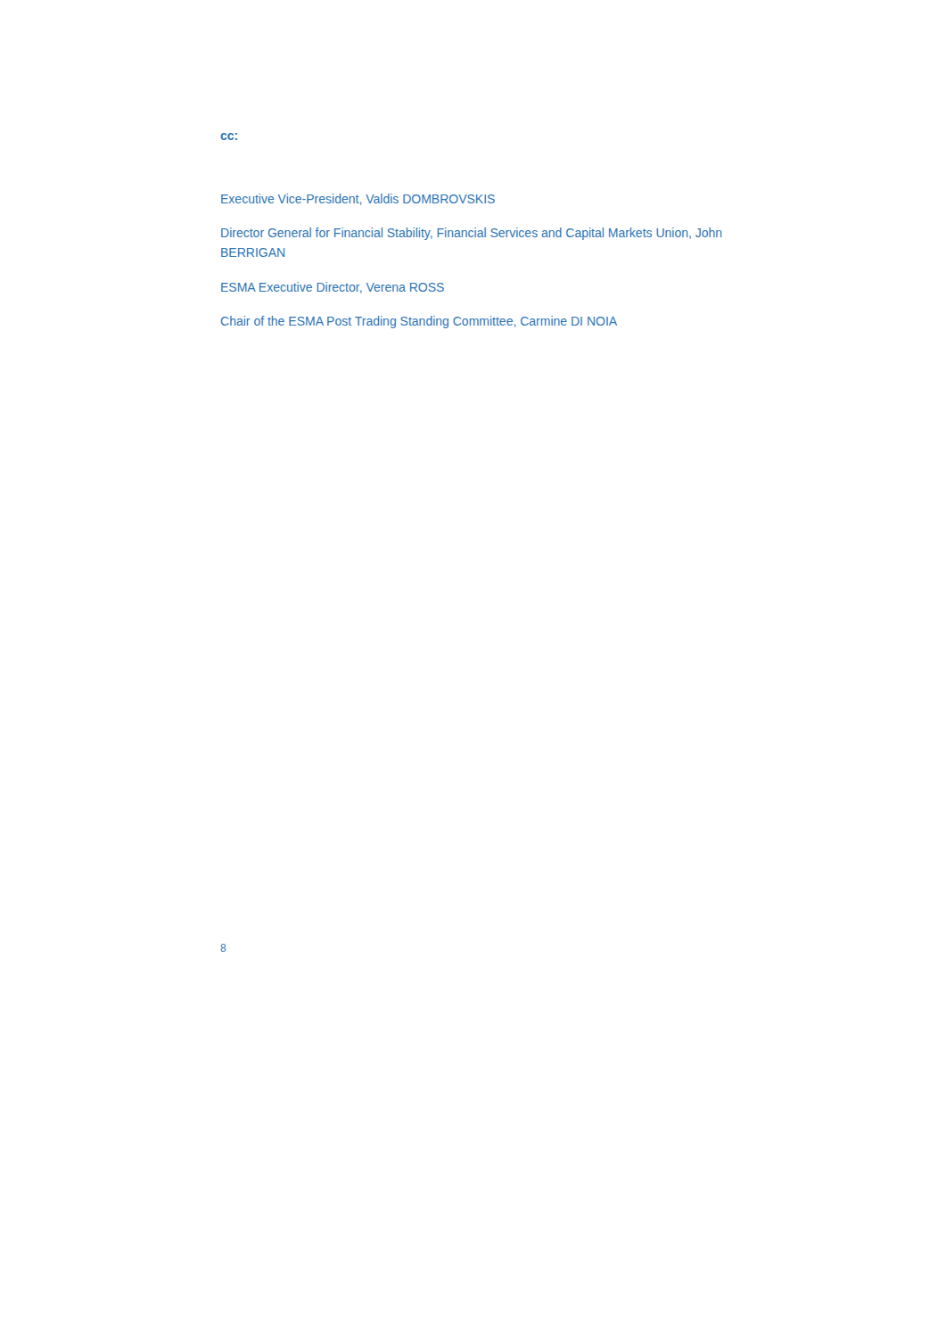cc:
Executive Vice-President, Valdis DOMBROVSKIS
Director General for Financial Stability, Financial Services and Capital Markets Union, John BERRIGAN
ESMA Executive Director, Verena ROSS
Chair of the ESMA Post Trading Standing Committee, Carmine DI NOIA
8